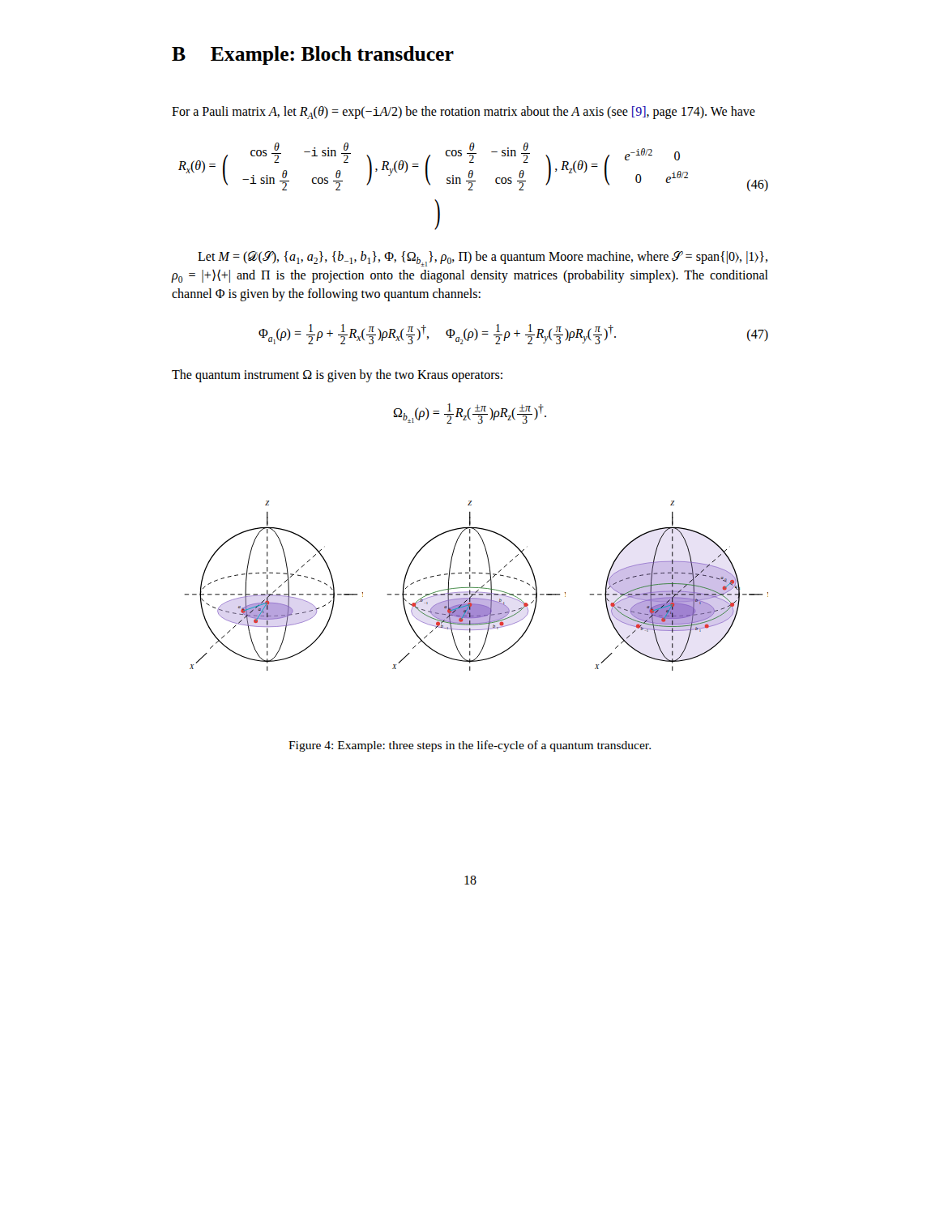BExample: Bloch transducer
For a Pauli matrix A, let RA(θ) = exp(−iA/2) be the rotation matrix about the A axis (see [9], page 174). We have
Rx(θ) = (
| cos θ 2 | − i sin θ 2 |
| − i sin θ 2 | cos θ 2 |
), Ry(θ) = (
| cos θ 2 | − sin θ 2 |
| sin θ 2 | cos θ 2 |
), Rz(θ) = (
| e − i θ /2 | 0 |
| 0 | e i θ /2 |
)
(46)
Let M = (𝒟(𝒮), {a1, a2}, {b−1, b1}, Φ, {Ωb±1}, ρ0, Π) be a quantum Moore machine, where 𝒮 = span{|0⟩, |1⟩}, ρ0 = |+⟩⟨+| and Π is the projection onto the diagonal density matrices (probability simplex). The conditional channel Φ is given by the following two quantum channels:
Φa1(ρ) = 12 ρ + 12 Rx(π 3)ρRx(π 3)†, Φa2(ρ) = 12 ρ + 12 Ry(π 3)ρRy(π 3)†.
(47)
The quantum instrument Ω is given by the two Kraus operators:
Ωb±1(ρ) = 12 Rz(±π 3)ρRz(±π 3)†.
Z Y X a0 a1
Z Y X b−1 b1 a0 a1 b−1 b1
Z Y X a0 a1 b−1 b1 b1 a0 a1
Figure 4: Example: three steps in the life-cycle of a quantum transducer.
18